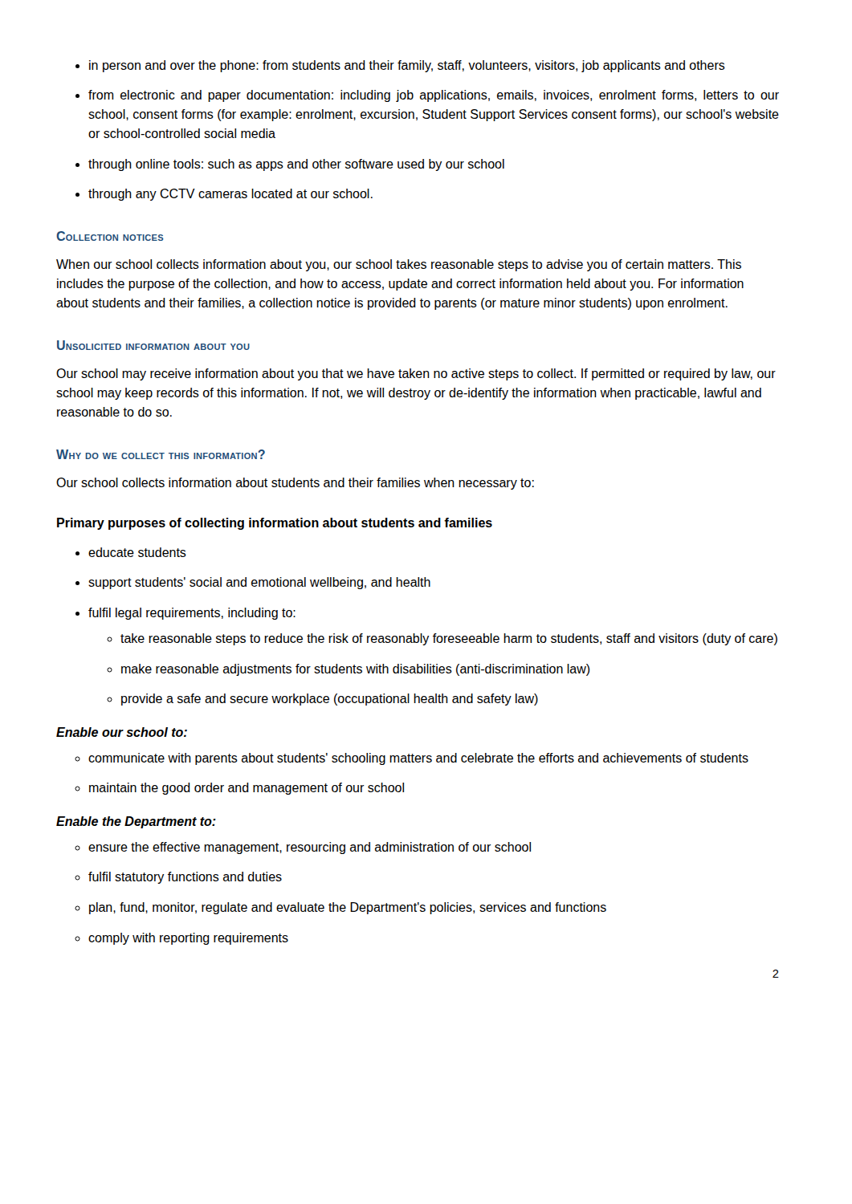in person and over the phone: from students and their family, staff, volunteers, visitors, job applicants and others
from electronic and paper documentation: including job applications, emails, invoices, enrolment forms, letters to our school, consent forms (for example: enrolment, excursion, Student Support Services consent forms), our school's website or school-controlled social media
through online tools: such as apps and other software used by our school
through any CCTV cameras located at our school.
Collection notices
When our school collects information about you, our school takes reasonable steps to advise you of certain matters. This includes the purpose of the collection, and how to access, update and correct information held about you. For information about students and their families, a collection notice is provided to parents (or mature minor students) upon enrolment.
Unsolicited information about you
Our school may receive information about you that we have taken no active steps to collect. If permitted or required by law, our school may keep records of this information. If not, we will destroy or de-identify the information when practicable, lawful and reasonable to do so.
Why do we collect this information?
Our school collects information about students and their families when necessary to:
Primary purposes of collecting information about students and families
educate students
support students' social and emotional wellbeing, and health
fulfil legal requirements, including to:
take reasonable steps to reduce the risk of reasonably foreseeable harm to students, staff and visitors (duty of care)
make reasonable adjustments for students with disabilities (anti-discrimination law)
provide a safe and secure workplace (occupational health and safety law)
Enable our school to:
communicate with parents about students' schooling matters and celebrate the efforts and achievements of students
maintain the good order and management of our school
Enable the Department to:
ensure the effective management, resourcing and administration of our school
fulfil statutory functions and duties
plan, fund, monitor, regulate and evaluate the Department's policies, services and functions
comply with reporting requirements
2